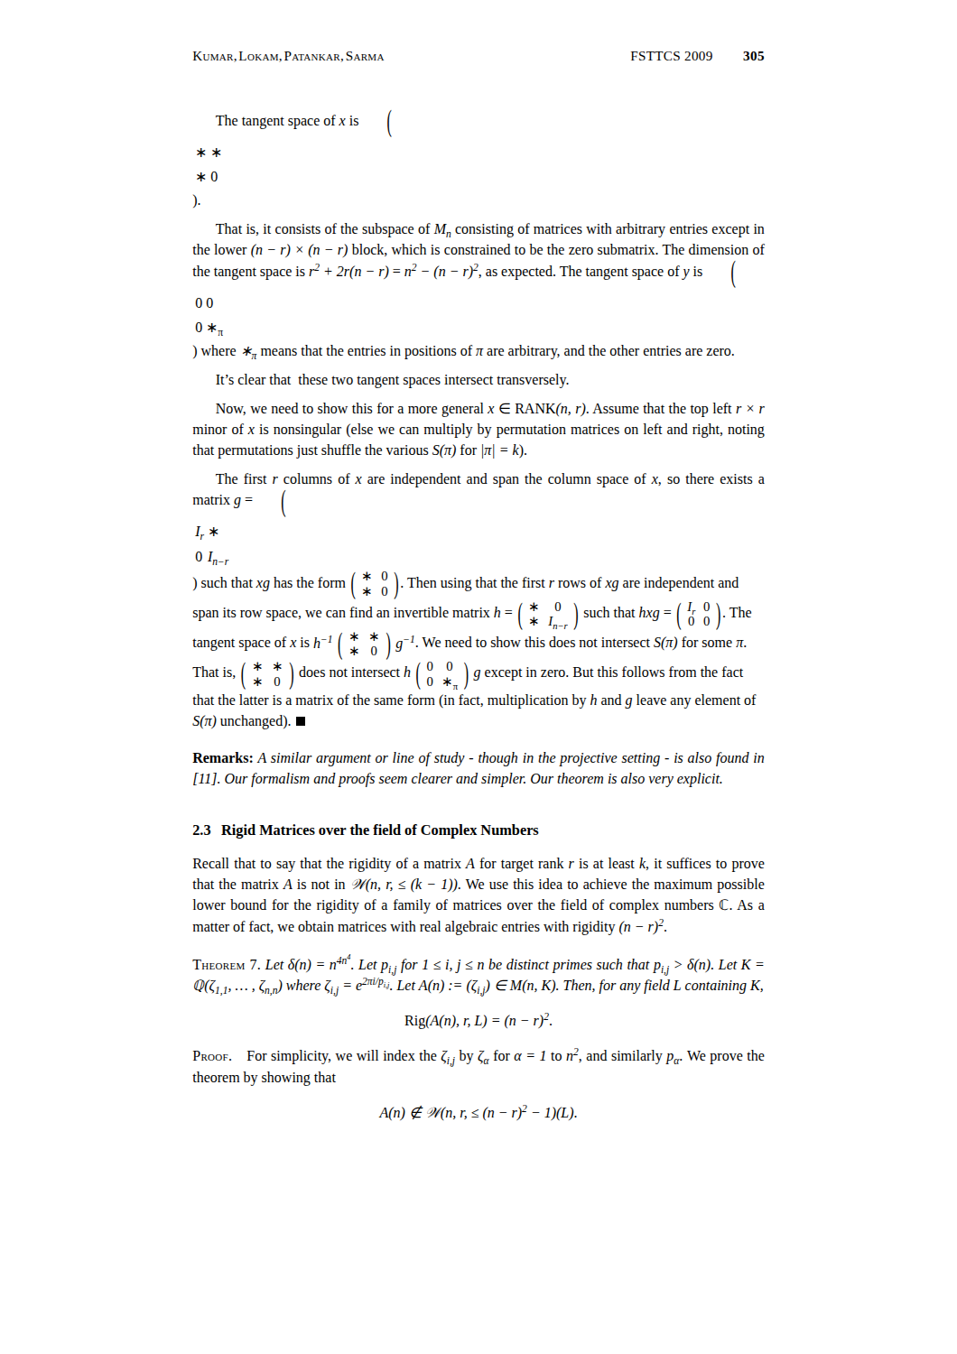Kumar, Lokam, Patankar, Sarma FSTTCS 2009 305
The tangent space of x is (
| ∗ | ∗ |
| ∗ | 0 |
).
That is, it consists of the subspace of Mn consisting of matrices with arbitrary entries except in the lower (n − r) × (n − r) block, which is constrained to be the zero submatrix. The dimension of the tangent space is r2 + 2r(n − r) = n2 − (n − r)2, as expected. The tangent space of y is (
| 0 | 0 |
| 0 | ∗ π |
) where ∗π means that the entries in positions of π are arbitrary, and the other entries are zero.
It’s clear that these two tangent spaces intersect transversely.
Now, we need to show this for a more general x ∈ RANK(n, r). Assume that the top left r × r minor of x is nonsingular (else we can multiply by permutation matrices on left and right, noting that permutations just shuffle the various S(π) for |π| = k).
The first r columns of x are independent and span the column space of x, so there exists a matrix g = (
| I r | ∗ |
| 0 | I n−r |
) such that xg has the form (
| ∗ | 0 |
| ∗ | 0 |
). Then using that the first r rows of xg are independent and span its row space, we can find an invertible matrix h = (
| ∗ | 0 |
| ∗ | I n−r |
) such that hxg = (
| I r | 0 |
| 0 | 0 |
). The tangent space of x is h−1 (
| ∗ | ∗ |
| ∗ | 0 |
) g−1. We need to show this does not intersect S(π) for some π. That is, (
| ∗ | ∗ |
| ∗ | 0 |
) does not intersect h (
| 0 | 0 |
| 0 | ∗ π |
) g except in zero. But this follows from the fact that the latter is a matrix of the same form (in fact, multiplication by h and g leave any element of S(π) unchanged).
Remarks: A similar argument or line of study - though in the projective setting - is also found in [11]. Our formalism and proofs seem clearer and simpler. Our theorem is also very explicit.
2.3 Rigid Matrices over the field of Complex Numbers
Recall that to say that the rigidity of a matrix A for target rank r is at least k, it suffices to prove that the matrix A is not in 𝒲(n, r, ≤ (k − 1)). We use this idea to achieve the maximum possible lower bound for the rigidity of a family of matrices over the field of complex numbers ℂ. As a matter of fact, we obtain matrices with real algebraic entries with rigidity (n − r)2.
Theorem 7. Let δ(n) = n4n4. Let pi,j for 1 ≤ i, j ≤ n be distinct primes such that pi,j > δ(n). Let K = ℚ(ζ1,1, … , ζn,n) where ζi,j = e2πi/pi,j. Let A(n) := (ζi,j) ∈ M(n, K). Then, for any field L containing K,
Rig(A(n), r, L) = (n − r)2.
Proof. For simplicity, we will index the ζi,j by ζα for α = 1 to n2, and similarly pα. We prove the theorem by showing that
A(n) ∉ 𝒲(n, r, ≤ (n − r)2 − 1)(L).